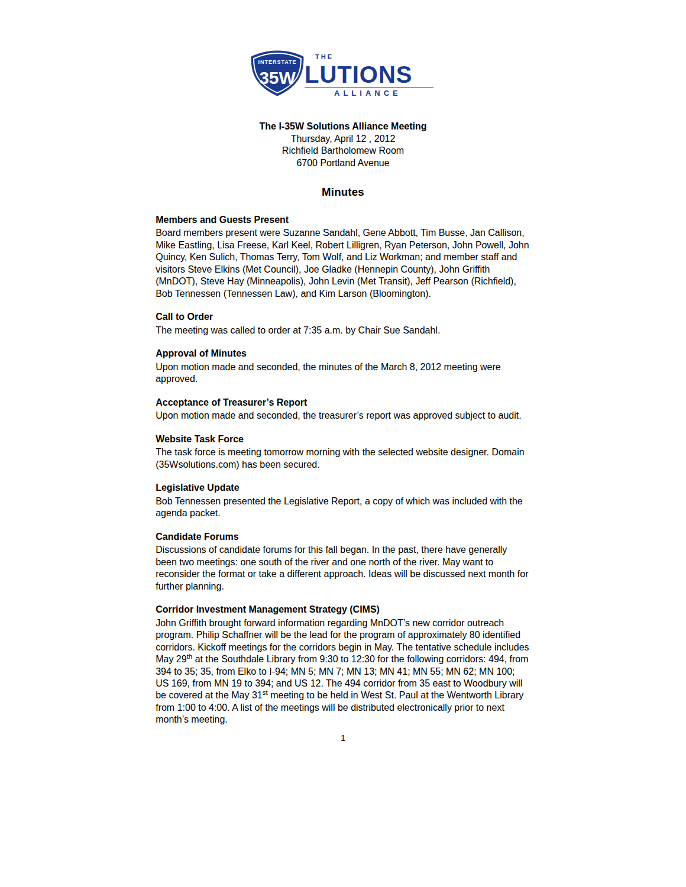The I-35W Solutions Alliance INTERSTATE 35W THE LUTIONS ALLIANCE
The I-35W Solutions Alliance Meeting Thursday, April 12 , 2012 Richfield Bartholomew Room 6700 Portland Avenue
Minutes
Members and Guests Present
Board members present were Suzanne Sandahl, Gene Abbott, Tim Busse, Jan Callison, Mike Eastling, Lisa Freese, Karl Keel, Robert Lilligren, Ryan Peterson, John Powell, John Quincy, Ken Sulich, Thomas Terry, Tom Wolf, and Liz Workman; and member staff and visitors Steve Elkins (Met Council), Joe Gladke (Hennepin County), John Griffith (MnDOT), Steve Hay (Minneapolis), John Levin (Met Transit), Jeff Pearson (Richfield), Bob Tennessen (Tennessen Law), and Kim Larson (Bloomington).
Call to Order
The meeting was called to order at 7:35 a.m. by Chair Sue Sandahl.
Approval of Minutes
Upon motion made and seconded, the minutes of the March 8, 2012 meeting were approved.
Acceptance of Treasurer’s Report
Upon motion made and seconded, the treasurer’s report was approved subject to audit.
Website Task Force
The task force is meeting tomorrow morning with the selected website designer. Domain (35Wsolutions.com) has been secured.
Legislative Update
Bob Tennessen presented the Legislative Report, a copy of which was included with the agenda packet.
Candidate Forums
Discussions of candidate forums for this fall began. In the past, there have generally been two meetings: one south of the river and one north of the river. May want to reconsider the format or take a different approach. Ideas will be discussed next month for further planning.
Corridor Investment Management Strategy (CIMS)
John Griffith brought forward information regarding MnDOT’s new corridor outreach program. Philip Schaffner will be the lead for the program of approximately 80 identified corridors. Kickoff meetings for the corridors begin in May. The tentative schedule includes May 29th at the Southdale Library from 9:30 to 12:30 for the following corridors: 494, from 394 to 35; 35, from Elko to I-94; MN 5; MN 7; MN 13; MN 41; MN 55; MN 62; MN 100; US 169, from MN 19 to 394; and US 12. The 494 corridor from 35 east to Woodbury will be covered at the May 31st meeting to be held in West St. Paul at the Wentworth Library from 1:00 to 4:00. A list of the meetings will be distributed electronically prior to next month’s meeting.
1